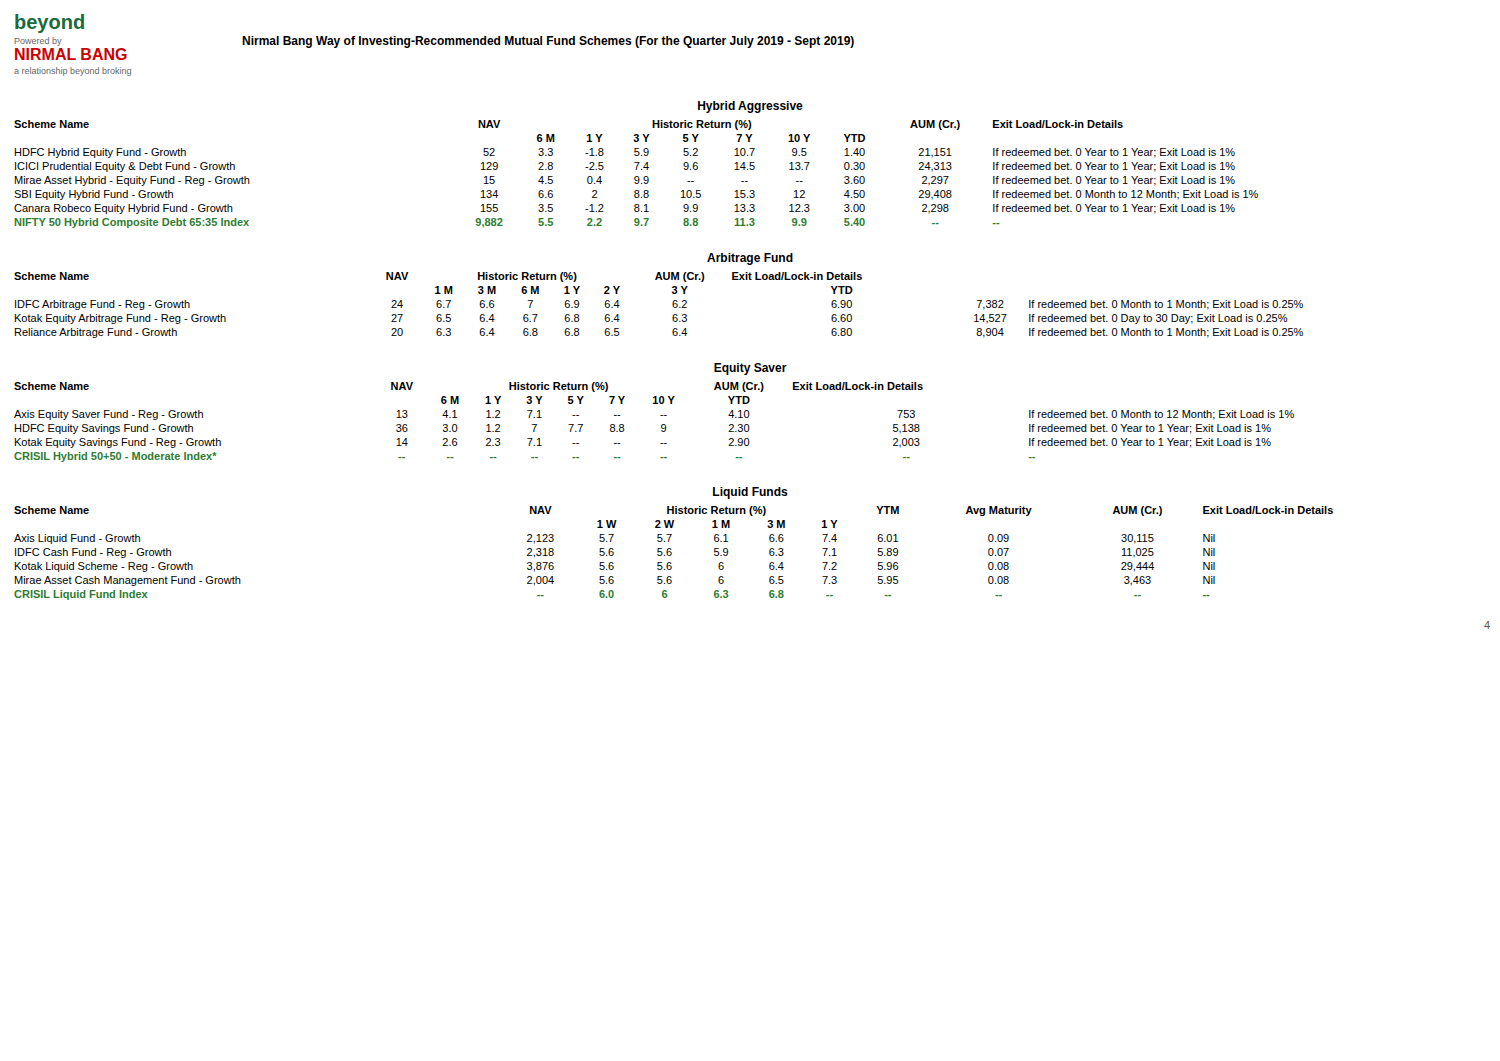| beyond Powered by NIRMAL BANG a relationship beyond broking | Nirmal Bang Way of Investing-Recommended Mutual Fund Schemes (For the Quarter July 2019 - Sept 2019) |
Hybrid Aggressive
| Scheme Name | NAV | Historic Return (%) | AUM (Cr.) | Exit Load/Lock-in Details |
| --- | --- | --- | --- | --- |
| | | 6 M | 1 Y | 3 Y | 5 Y | 7 Y | 10 Y | YTD | | |
| HDFC Hybrid Equity Fund - Growth | 52 | 3.3 | -1.8 | 5.9 | 5.2 | 10.7 | 9.5 | 1.40 | 21,151 | If redeemed bet. 0 Year to 1 Year; Exit Load is 1% |
| ICICI Prudential Equity & Debt Fund - Growth | 129 | 2.8 | -2.5 | 7.4 | 9.6 | 14.5 | 13.7 | 0.30 | 24,313 | If redeemed bet. 0 Year to 1 Year; Exit Load is 1% |
| Mirae Asset Hybrid - Equity Fund - Reg - Growth | 15 | 4.5 | 0.4 | 9.9 | -- | -- | -- | 3.60 | 2,297 | If redeemed bet. 0 Year to 1 Year; Exit Load is 1% |
| SBI Equity Hybrid Fund - Growth | 134 | 6.6 | 2 | 8.8 | 10.5 | 15.3 | 12 | 4.50 | 29,408 | If redeemed bet. 0 Month to 12 Month; Exit Load is 1% |
| Canara Robeco Equity Hybrid Fund - Growth | 155 | 3.5 | -1.2 | 8.1 | 9.9 | 13.3 | 12.3 | 3.00 | 2,298 | If redeemed bet. 0 Year to 1 Year; Exit Load is 1% |
| NIFTY 50 Hybrid Composite Debt 65:35 Index | 9,882 | 5.5 | 2.2 | 9.7 | 8.8 | 11.3 | 9.9 | 5.40 | -- | -- |
Arbitrage Fund
| Scheme Name | NAV | Historic Return (%) | AUM (Cr.) | Exit Load/Lock-in Details |
| --- | --- | --- | --- | --- |
| | | 1 M | 3 M | 6 M | 1 Y | 2 Y | 3 Y | YTD |
| IDFC Arbitrage Fund - Reg - Growth | 24 | 6.7 | 6.6 | 7 | 6.9 | 6.4 | 6.2 | 6.90 | 7,382 | If redeemed bet. 0 Month to 1 Month; Exit Load is 0.25% |
| Kotak Equity Arbitrage Fund - Reg - Growth | 27 | 6.5 | 6.4 | 6.7 | 6.8 | 6.4 | 6.3 | 6.60 | 14,527 | If redeemed bet. 0 Day to 30 Day; Exit Load is 0.25% |
| Reliance Arbitrage Fund - Growth | 20 | 6.3 | 6.4 | 6.8 | 6.8 | 6.5 | 6.4 | 6.80 | 8,904 | If redeemed bet. 0 Month to 1 Month; Exit Load is 0.25% |
Equity Saver
| Scheme Name | NAV | Historic Return (%) | AUM (Cr.) | Exit Load/Lock-in Details |
| --- | --- | --- | --- | --- |
| | | 6 M | 1 Y | 3 Y | 5 Y | 7 Y | 10 Y | YTD |
| Axis Equity Saver Fund - Reg - Growth | 13 | 4.1 | 1.2 | 7.1 | -- | -- | -- | 4.10 | 753 | If redeemed bet. 0 Month to 12 Month; Exit Load is 1% |
| HDFC Equity Savings Fund - Growth | 36 | 3.0 | 1.2 | 7 | 7.7 | 8.8 | 9 | 2.30 | 5,138 | If redeemed bet. 0 Year to 1 Year; Exit Load is 1% |
| Kotak Equity Savings Fund - Reg - Growth | 14 | 2.6 | 2.3 | 7.1 | -- | -- | -- | 2.90 | 2,003 | If redeemed bet. 0 Year to 1 Year; Exit Load is 1% |
| CRISIL Hybrid 50+50 - Moderate Index* | -- | -- | -- | -- | -- | -- | -- | -- | -- | -- |
Liquid Funds
| Scheme Name | NAV | Historic Return (%) | YTM | Avg Maturity | AUM (Cr.) | Exit Load/Lock-in Details |
| --- | --- | --- | --- | --- | --- | --- |
| | | 1 W | 2 W | 1 M | 3 M | 1 Y | | | | |
| Axis Liquid Fund - Growth | 2,123 | 5.7 | 5.7 | 6.1 | 6.6 | 7.4 | 6.01 | 0.09 | 30,115 | Nil |
| IDFC Cash Fund - Reg - Growth | 2,318 | 5.6 | 5.6 | 5.9 | 6.3 | 7.1 | 5.89 | 0.07 | 11,025 | Nil |
| Kotak Liquid Scheme - Reg - Growth | 3,876 | 5.6 | 5.6 | 6 | 6.4 | 7.2 | 5.96 | 0.08 | 29,444 | Nil |
| Mirae Asset Cash Management Fund - Growth | 2,004 | 5.6 | 5.6 | 6 | 6.5 | 7.3 | 5.95 | 0.08 | 3,463 | Nil |
| CRISIL Liquid Fund Index | -- | 6.0 | 6 | 6.3 | 6.8 | -- | -- | -- | -- | -- |
4